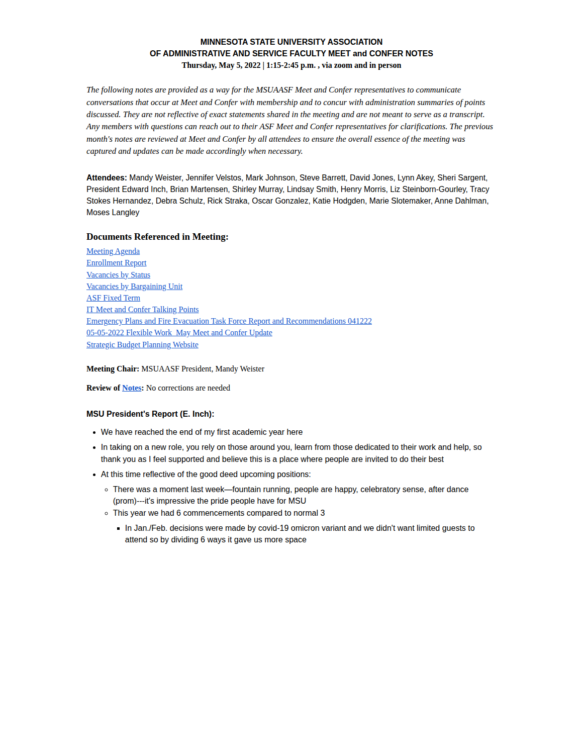MINNESOTA STATE UNIVERSITY ASSOCIATION OF ADMINISTRATIVE AND SERVICE FACULTY MEET and CONFER NOTES Thursday, May 5, 2022 | 1:15-2:45 p.m. , via zoom and in person
The following notes are provided as a way for the MSUAASF Meet and Confer representatives to communicate conversations that occur at Meet and Confer with membership and to concur with administration summaries of points discussed. They are not reflective of exact statements shared in the meeting and are not meant to serve as a transcript. Any members with questions can reach out to their ASF Meet and Confer representatives for clarifications. The previous month's notes are reviewed at Meet and Confer by all attendees to ensure the overall essence of the meeting was captured and updates can be made accordingly when necessary.
Attendees: Mandy Weister, Jennifer Velstos, Mark Johnson, Steve Barrett, David Jones, Lynn Akey, Sheri Sargent, President Edward Inch, Brian Martensen, Shirley Murray, Lindsay Smith, Henry Morris, Liz Steinborn-Gourley, Tracy Stokes Hernandez, Debra Schulz, Rick Straka, Oscar Gonzalez, Katie Hodgden, Marie Slotemaker, Anne Dahlman, Moses Langley
Documents Referenced in Meeting:
Meeting Agenda
Enrollment Report
Vacancies by Status
Vacancies by Bargaining Unit
ASF Fixed Term
IT Meet and Confer Talking Points
Emergency Plans and Fire Evacuation Task Force Report and Recommendations 041222
05-05-2022 Flexible Work_May Meet and Confer Update
Strategic Budget Planning Website
Meeting Chair: MSUAASF President, Mandy Weister
Review of Notes: No corrections are needed
MSU President's Report (E. Inch):
We have reached the end of my first academic year here
In taking on a new role, you rely on those around you, learn from those dedicated to their work and help, so thank you as I feel supported and believe this is a place where people are invited to do their best
At this time reflective of the good deed upcoming positions:
There was a moment last week—fountain running, people are happy, celebratory sense, after dance (prom)---it's impressive the pride people have for MSU
This year we had 6 commencements compared to normal 3
In Jan./Feb. decisions were made by covid-19 omicron variant and we didn't want limited guests to attend so by dividing 6 ways it gave us more space